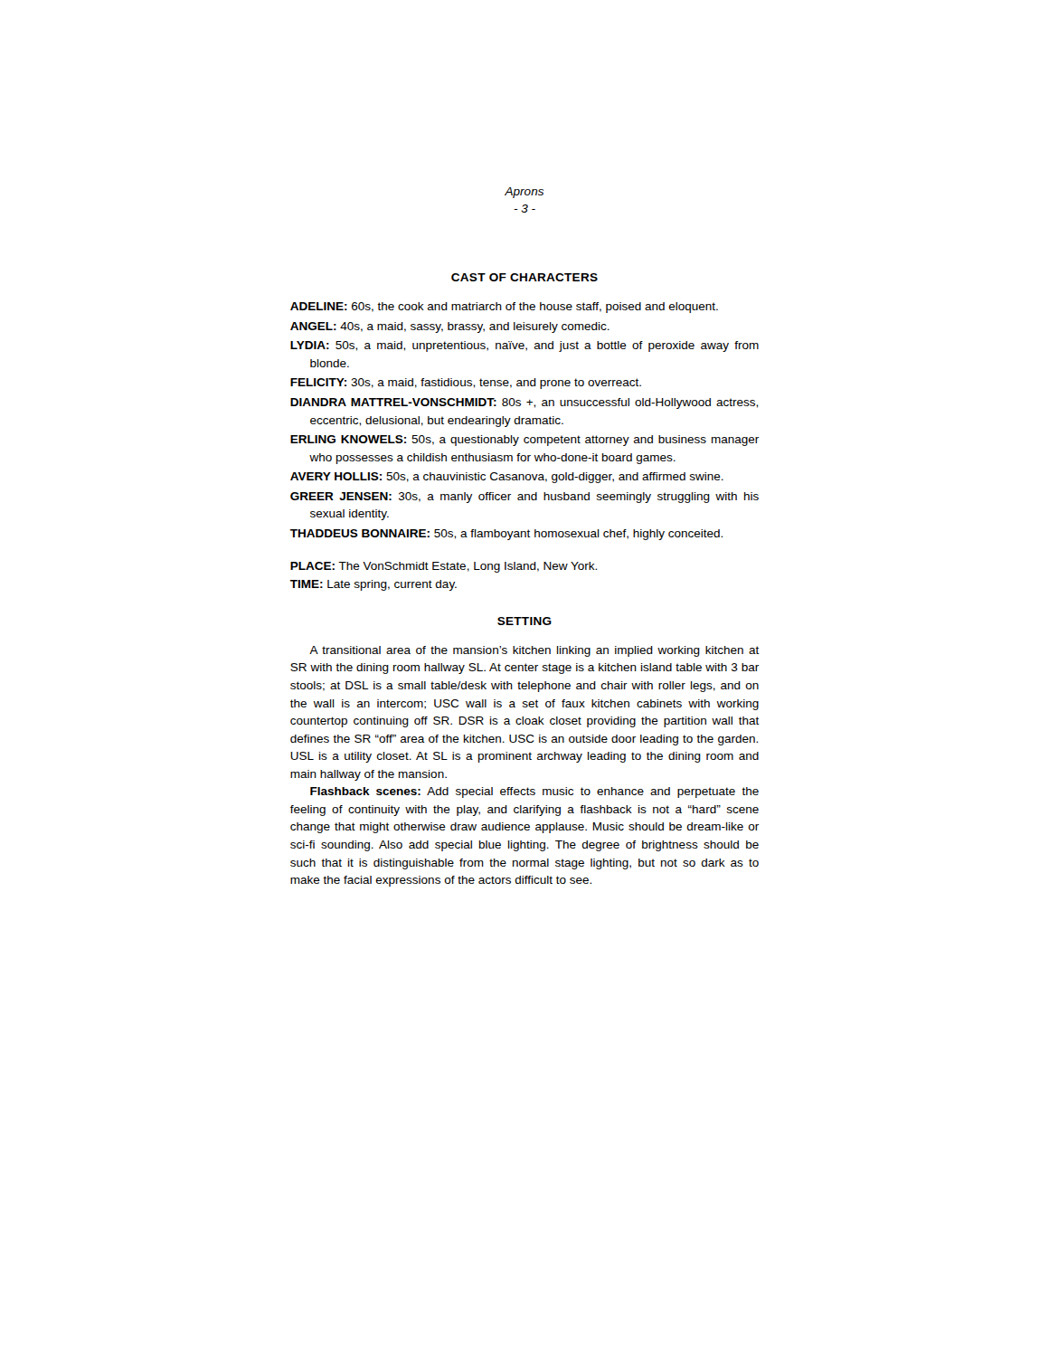Aprons
- 3 -
CAST OF CHARACTERS
ADELINE:
60s, the cook and matriarch of the house staff, poised and eloquent.
ANGEL:
40s, a maid, sassy, brassy, and leisurely comedic.
LYDIA:
50s, a maid, unpretentious, naïve, and just a bottle of peroxide away from blonde.
FELICITY:
30s, a maid, fastidious, tense, and prone to overreact.
DIANDRA MATTREL-VONSCHMIDT:
80s +, an unsuccessful old-Hollywood actress, eccentric, delusional, but endearingly dramatic.
ERLING KNOWELS:
50s, a questionably competent attorney and business manager who possesses a childish enthusiasm for who-done-it board games.
AVERY HOLLIS:
50s, a chauvinistic Casanova, gold-digger, and affirmed swine.
GREER JENSEN:
30s, a manly officer and husband seemingly struggling with his sexual identity.
THADDEUS BONNAIRE:
50s, a flamboyant homosexual chef, highly conceited.
PLACE: The VonSchmidt Estate, Long Island, New York.
TIME: Late spring, current day.
SETTING
A transitional area of the mansion’s kitchen linking an implied working kitchen at SR with the dining room hallway SL. At center stage is a kitchen island table with 3 bar stools; at DSL is a small table/desk with telephone and chair with roller legs, and on the wall is an intercom; USC wall is a set of faux kitchen cabinets with working countertop continuing off SR. DSR is a cloak closet providing the partition wall that defines the SR “off” area of the kitchen. USC is an outside door leading to the garden. USL is a utility closet. At SL is a prominent archway leading to the dining room and main hallway of the mansion.
Flashback scenes: Add special effects music to enhance and perpetuate the feeling of continuity with the play, and clarifying a flashback is not a “hard” scene change that might otherwise draw audience applause. Music should be dream-like or sci-fi sounding. Also add special blue lighting. The degree of brightness should be such that it is distinguishable from the normal stage lighting, but not so dark as to make the facial expressions of the actors difficult to see.